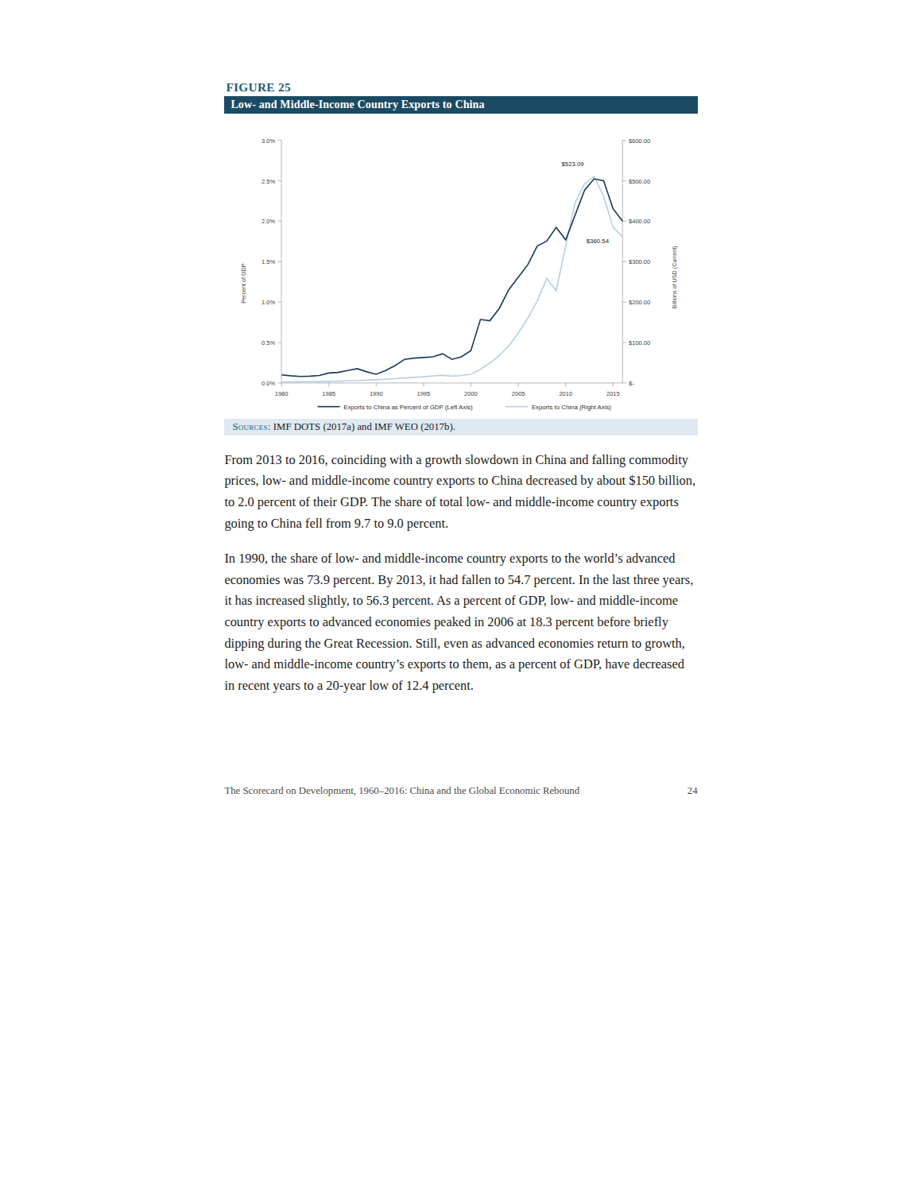FIGURE 25
Low- and Middle-Income Country Exports to China
3.0% 2.5% 2.0% 1.5% 1.0% 0.5% 0.0% $600.00 $500.00 $400.00 $300.00 $200.00 $100.00 $- 1980 1985 1990 1995 2000 2005 2010 2015 Percent of GDP Billions of USD (Current) $523.09 $360.54 Exports to China as Percent of GDP (Left Axis) Exports to China (Right Axis)
Sources: IMF DOTS (2017a) and IMF WEO (2017b).
From 2013 to 2016, coinciding with a growth slowdown in China and falling commodity prices, low- and middle-income country exports to China decreased by about $150 billion, to 2.0 percent of their GDP. The share of total low- and middle-income country exports going to China fell from 9.7 to 9.0 percent.
In 1990, the share of low- and middle-income country exports to the world’s advanced economies was 73.9 percent. By 2013, it had fallen to 54.7 percent. In the last three years, it has increased slightly, to 56.3 percent. As a percent of GDP, low- and middle-income country exports to advanced economies peaked in 2006 at 18.3 percent before briefly dipping during the Great Recession. Still, even as advanced economies return to growth, low- and middle-income country’s exports to them, as a percent of GDP, have decreased in recent years to a 20-year low of 12.4 percent.
The Scorecard on Development, 1960–2016: China and the Global Economic Rebound 24